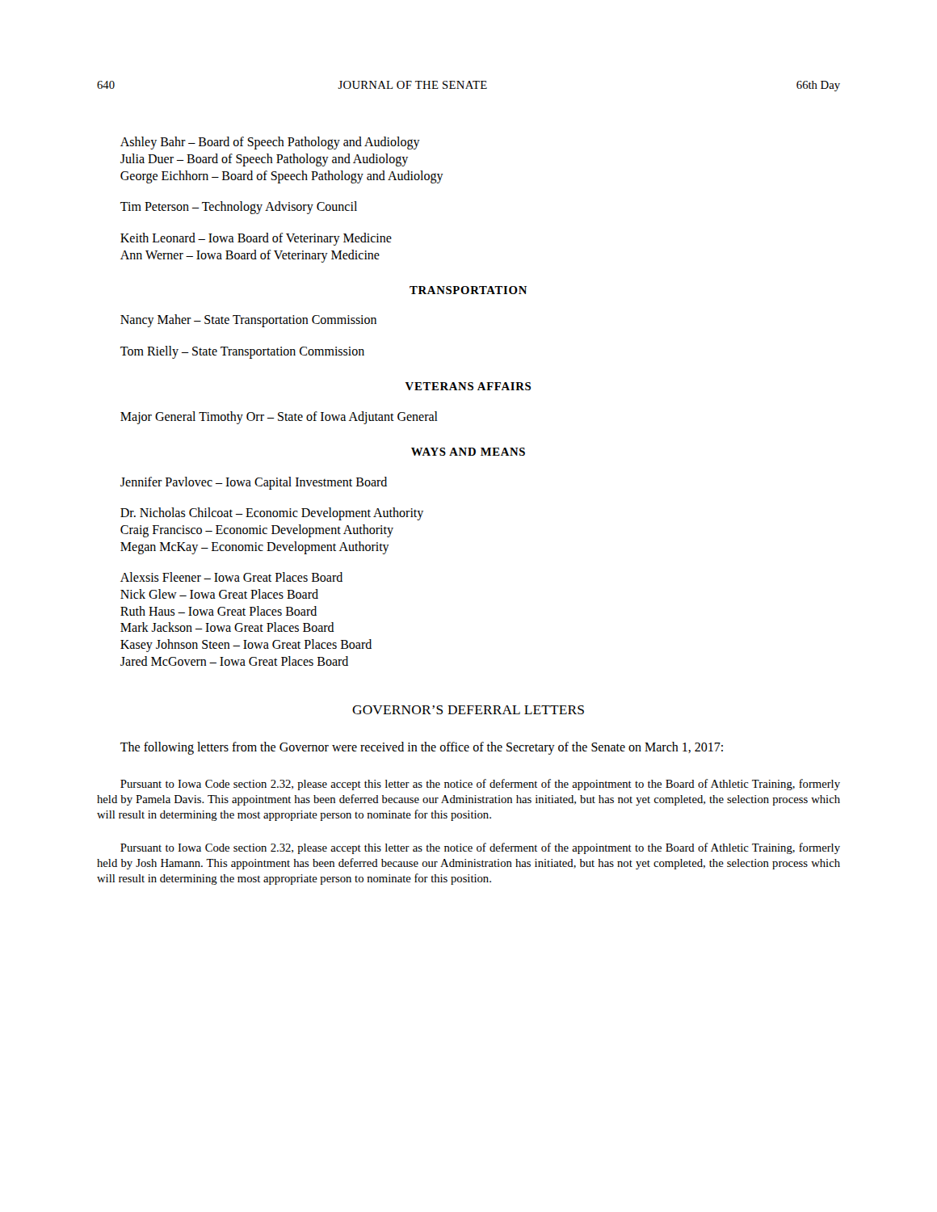640 JOURNAL OF THE SENATE 66th Day
Ashley Bahr – Board of Speech Pathology and Audiology
Julia Duer – Board of Speech Pathology and Audiology
George Eichhorn – Board of Speech Pathology and Audiology
Tim Peterson – Technology Advisory Council
Keith Leonard – Iowa Board of Veterinary Medicine
Ann Werner – Iowa Board of Veterinary Medicine
TRANSPORTATION
Nancy Maher – State Transportation Commission
Tom Rielly – State Transportation Commission
VETERANS AFFAIRS
Major General Timothy Orr – State of Iowa Adjutant General
WAYS AND MEANS
Jennifer Pavlovec – Iowa Capital Investment Board
Dr. Nicholas Chilcoat – Economic Development Authority
Craig Francisco – Economic Development Authority
Megan McKay – Economic Development Authority
Alexsis Fleener – Iowa Great Places Board
Nick Glew – Iowa Great Places Board
Ruth Haus – Iowa Great Places Board
Mark Jackson – Iowa Great Places Board
Kasey Johnson Steen – Iowa Great Places Board
Jared McGovern – Iowa Great Places Board
GOVERNOR’S DEFERRAL LETTERS
The following letters from the Governor were received in the office of the Secretary of the Senate on March 1, 2017:
Pursuant to Iowa Code section 2.32, please accept this letter as the notice of deferment of the appointment to the Board of Athletic Training, formerly held by Pamela Davis. This appointment has been deferred because our Administration has initiated, but has not yet completed, the selection process which will result in determining the most appropriate person to nominate for this position.
Pursuant to Iowa Code section 2.32, please accept this letter as the notice of deferment of the appointment to the Board of Athletic Training, formerly held by Josh Hamann. This appointment has been deferred because our Administration has initiated, but has not yet completed, the selection process which will result in determining the most appropriate person to nominate for this position.